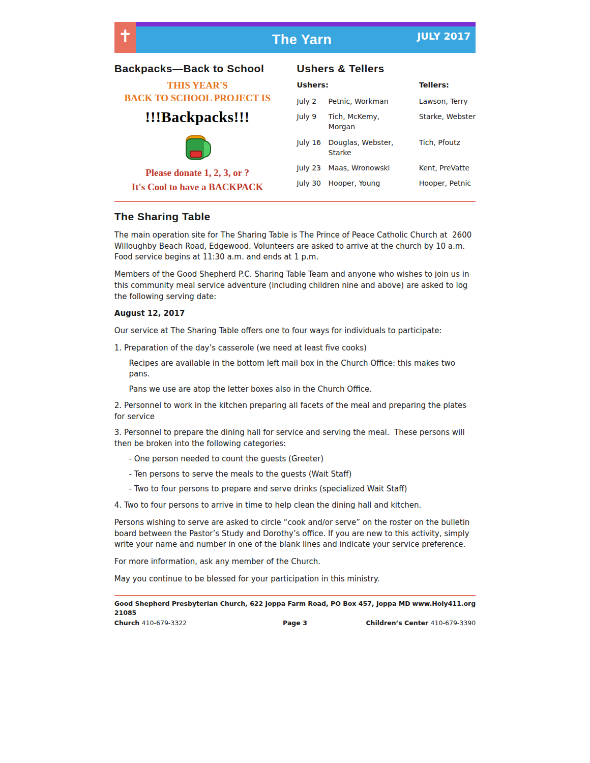✝
The Yarn
JULY 2017
Backpacks—Back to School
THIS YEAR'S
BACK TO SCHOOL PROJECT IS
!!!Backpacks!!!
Please donate 1, 2, 3, or ?
It's Cool to have a BACKPACK
Ushers & Tellers
| Ushers: | Tellers: |
| --- | --- |
| July 2 | Petnic, Workman | Lawson, Terry |
| July 9 | Tich, McKemy, Morgan | Starke, Webster |
| July 16 | Douglas, Webster, Starke | Tich, Pfoutz |
| July 23 | Maas, Wronowski | Kent, PreVatte |
| July 30 | Hooper, Young | Hooper, Petnic |
The Sharing Table
The main operation site for The Sharing Table is The Prince of Peace Catholic Church at 2600 Willoughby Beach Road, Edgewood. Volunteers are asked to arrive at the church by 10 a.m. Food service begins at 11:30 a.m. and ends at 1 p.m.
Members of the Good Shepherd P.C. Sharing Table Team and anyone who wishes to join us in this community meal service adventure (including children nine and above) are asked to log the following serving date:
August 12, 2017
Our service at The Sharing Table offers one to four ways for individuals to participate:
1. Preparation of the day’s casserole (we need at least five cooks)
Recipes are available in the bottom left mail box in the Church Office: this makes two pans.
Pans we use are atop the letter boxes also in the Church Office.
2. Personnel to work in the kitchen preparing all facets of the meal and preparing the plates for service
3. Personnel to prepare the dining hall for service and serving the meal. These persons will then be broken into the following categories:
- One person needed to count the guests (Greeter)
- Ten persons to serve the meals to the guests (Wait Staff)
- Two to four persons to prepare and serve drinks (specialized Wait Staff)
4. Two to four persons to arrive in time to help clean the dining hall and kitchen.
Persons wishing to serve are asked to circle “cook and/or serve” on the roster on the bulletin board between the Pastor’s Study and Dorothy’s office. If you are new to this activity, simply write your name and number in one of the blank lines and indicate your service preference.
For more information, ask any member of the Church.
May you continue to be blessed for your participation in this ministry.
Good Shepherd Presbyterian Church, 622 Joppa Farm Road, PO Box 457, Joppa MD 21085
www.Holy411.org
Church 410-679-3322
Page 3
Children’s Center 410-679-3390